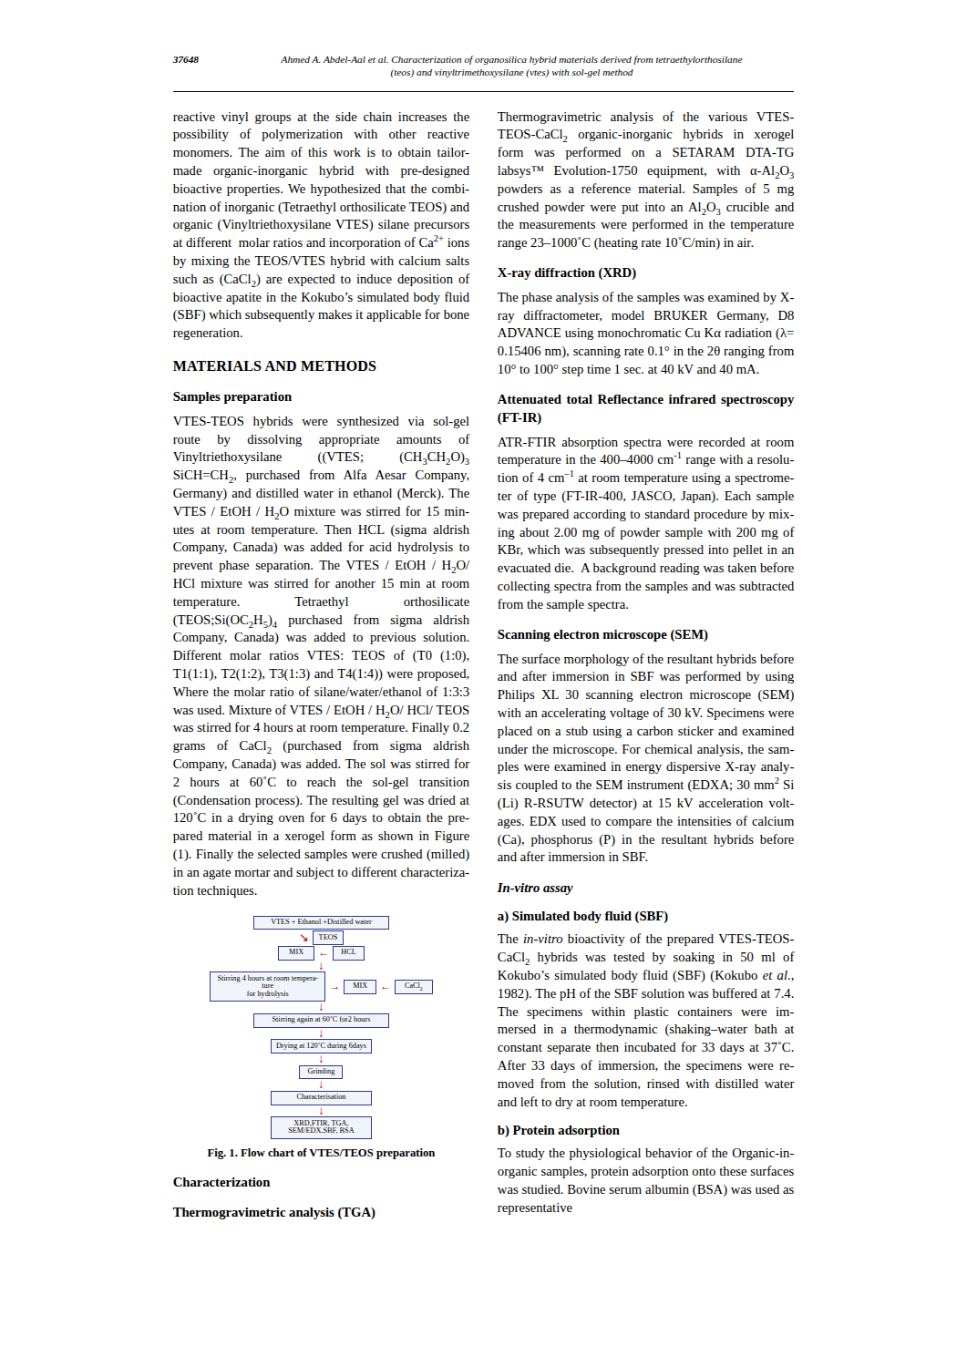37648
Ahmed A. Abdel-Aal et al. Characterization of organosilica hybrid materials derived from tetraethylorthosilane
(teos) and vinyltrimethoxysilane (vtes) with sol-gel method
reactive vinyl groups at the side chain increases the possibility of polymerization with other reactive monomers. The aim of this work is to obtain tailor-made organic-inorganic hybrid with pre-designed bioactive properties. We hypothesized that the combination of inorganic (Tetraethyl orthosilicate TEOS) and organic (Vinyltriethoxysilane VTES) silane precursors at different molar ratios and incorporation of Ca2+ ions by mixing the TEOS/VTES hybrid with calcium salts such as (CaCl2) are expected to induce deposition of bioactive apatite in the Kokubo’s simulated body fluid (SBF) which subsequently makes it applicable for bone regeneration.
Materials and Methods
Samples preparation
VTES-TEOS hybrids were synthesized via sol-gel route by dissolving appropriate amounts of Vinyltriethoxysilane ((VTES; (CH3CH2O)3 SiCH=CH2, purchased from Alfa Aesar Company, Germany) and distilled water in ethanol (Merck). The VTES / EtOH / H2O mixture was stirred for 15 minutes at room temperature. Then HCL (sigma aldrish Company, Canada) was added for acid hydrolysis to prevent phase separation. The VTES / EtOH / H2O/ HCl mixture was stirred for another 15 min at room temperature. Tetraethyl orthosilicate (TEOS;Si(OC2H5)4 purchased from sigma aldrish Company, Canada) was added to previous solution. Different molar ratios VTES: TEOS of (T0 (1:0), T1(1:1), T2(1:2), T3(1:3) and T4(1:4)) were proposed, Where the molar ratio of silane/water/ethanol of 1:3:3 was used. Mixture of VTES / EtOH / H2O/ HCl/ TEOS was stirred for 4 hours at room temperature. Finally 0.2 grams of CaCl2 (purchased from sigma aldrish Company, Canada) was added. The sol was stirred for 2 hours at 60˚C to reach the sol-gel transition (Condensation process). The resulting gel was dried at 120˚C in a drying oven for 6 days to obtain the prepared material in a xerogel form as shown in Figure (1). Finally the selected samples were crushed (milled) in an agate mortar and subject to different characterization techniques.
VTES + Ethanol +Distilled water
↘
TEOS
MIX
←
HCL
↓
Stirring 4 hours at room temperature
for hydrolysis
→
MIX
←
CaCl2
↓
Stirring again at 60˚C for2 hours
↓
Drying at 120˚C during 6days
↓
Grinding
↓
Characterisation
↓
XRD,FTIR, TGA,
SEM/EDX,SBF, BSA
Fig. 1. Flow chart of VTES/TEOS preparation
Characterization
Thermogravimetric analysis (TGA)
Thermogravimetric analysis of the various VTES-TEOS-CaCl2 organic-inorganic hybrids in xerogel form was performed on a SETARAM DTA-TG labsys™ Evolution-1750 equipment, with α-Al2O3 powders as a reference material. Samples of 5 mg crushed powder were put into an Al2O3 crucible and the measurements were performed in the temperature range 23–1000˚C (heating rate 10˚C/min) in air.
X-ray diffraction (XRD)
The phase analysis of the samples was examined by X-ray diffractometer, model BRUKER Germany, D8 ADVANCE using monochromatic Cu Kα radiation (λ= 0.15406 nm), scanning rate 0.1° in the 2θ ranging from 10° to 100° step time 1 sec. at 40 kV and 40 mA.
Attenuated total Reflectance infrared spectroscopy (FT-IR)
ATR-FTIR absorption spectra were recorded at room temperature in the 400–4000 cm-1 range with a resolution of 4 cm–1 at room temperature using a spectrometer of type (FT-IR-400, JASCO, Japan). Each sample was prepared according to standard procedure by mixing about 2.00 mg of powder sample with 200 mg of KBr, which was subsequently pressed into pellet in an evacuated die. A background reading was taken before collecting spectra from the samples and was subtracted from the sample spectra.
Scanning electron microscope (SEM)
The surface morphology of the resultant hybrids before and after immersion in SBF was performed by using Philips XL 30 scanning electron microscope (SEM) with an accelerating voltage of 30 kV. Specimens were placed on a stub using a carbon sticker and examined under the microscope. For chemical analysis, the samples were examined in energy dispersive X-ray analysis coupled to the SEM instrument (EDXA; 30 mm2 Si (Li) R-RSUTW detector) at 15 kV acceleration voltages. EDX used to compare the intensities of calcium (Ca), phosphorus (P) in the resultant hybrids before and after immersion in SBF.
In-vitro assay
a) Simulated body fluid (SBF)
The in-vitro bioactivity of the prepared VTES-TEOS-CaCl2 hybrids was tested by soaking in 50 ml of Kokubo’s simulated body fluid (SBF) (Kokubo et al., 1982). The pH of the SBF solution was buffered at 7.4. The specimens within plastic containers were immersed in a thermodynamic (shaking–water bath at constant separate then incubated for 33 days at 37˚C. After 33 days of immersion, the specimens were removed from the solution, rinsed with distilled water and left to dry at room temperature.
b) Protein adsorption
To study the physiological behavior of the Organic-inorganic samples, protein adsorption onto these surfaces was studied. Bovine serum albumin (BSA) was used as representative